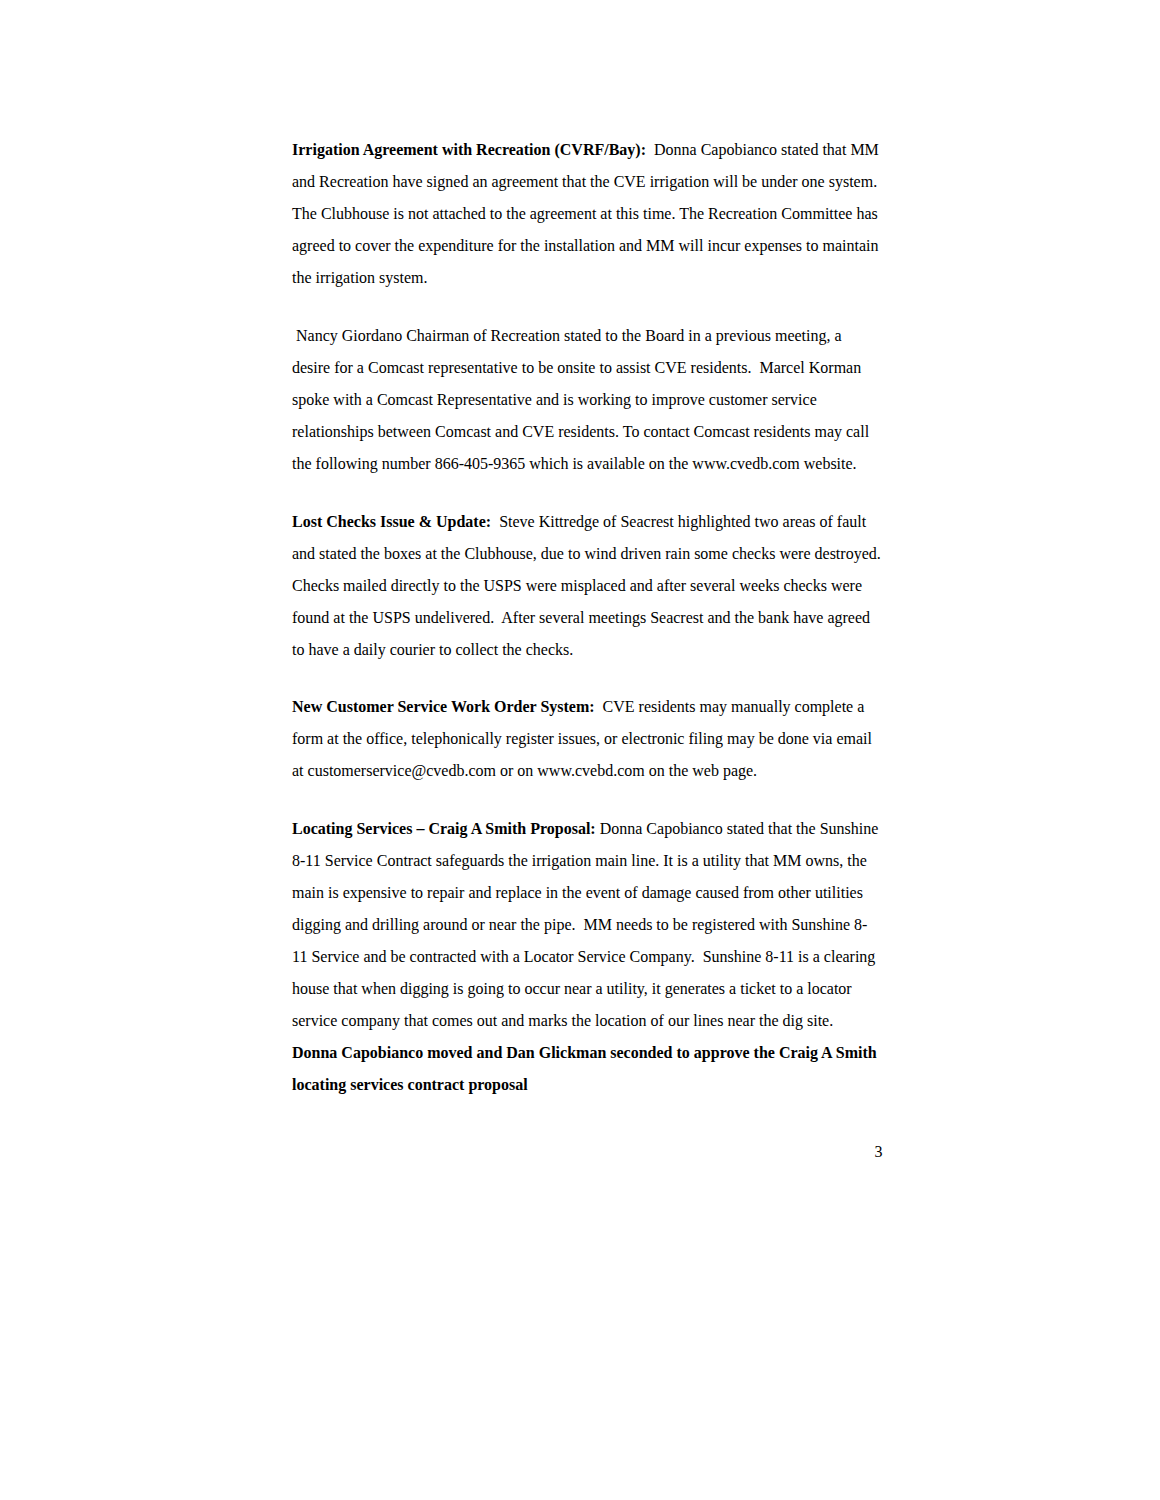Irrigation Agreement with Recreation (CVRF/Bay): Donna Capobianco stated that MM and Recreation have signed an agreement that the CVE irrigation will be under one system. The Clubhouse is not attached to the agreement at this time. The Recreation Committee has agreed to cover the expenditure for the installation and MM will incur expenses to maintain the irrigation system.
Nancy Giordano Chairman of Recreation stated to the Board in a previous meeting, a desire for a Comcast representative to be onsite to assist CVE residents. Marcel Korman spoke with a Comcast Representative and is working to improve customer service relationships between Comcast and CVE residents. To contact Comcast residents may call the following number 866-405-9365 which is available on the www.cvedb.com website.
Lost Checks Issue & Update: Steve Kittredge of Seacrest highlighted two areas of fault and stated the boxes at the Clubhouse, due to wind driven rain some checks were destroyed. Checks mailed directly to the USPS were misplaced and after several weeks checks were found at the USPS undelivered. After several meetings Seacrest and the bank have agreed to have a daily courier to collect the checks.
New Customer Service Work Order System: CVE residents may manually complete a form at the office, telephonically register issues, or electronic filing may be done via email at customerservice@cvedb.com or on www.cvebd.com on the web page.
Locating Services – Craig A Smith Proposal: Donna Capobianco stated that the Sunshine 8-11 Service Contract safeguards the irrigation main line. It is a utility that MM owns, the main is expensive to repair and replace in the event of damage caused from other utilities digging and drilling around or near the pipe. MM needs to be registered with Sunshine 8-11 Service and be contracted with a Locator Service Company. Sunshine 8-11 is a clearing house that when digging is going to occur near a utility, it generates a ticket to a locator service company that comes out and marks the location of our lines near the dig site. Donna Capobianco moved and Dan Glickman seconded to approve the Craig A Smith locating services contract proposal
3